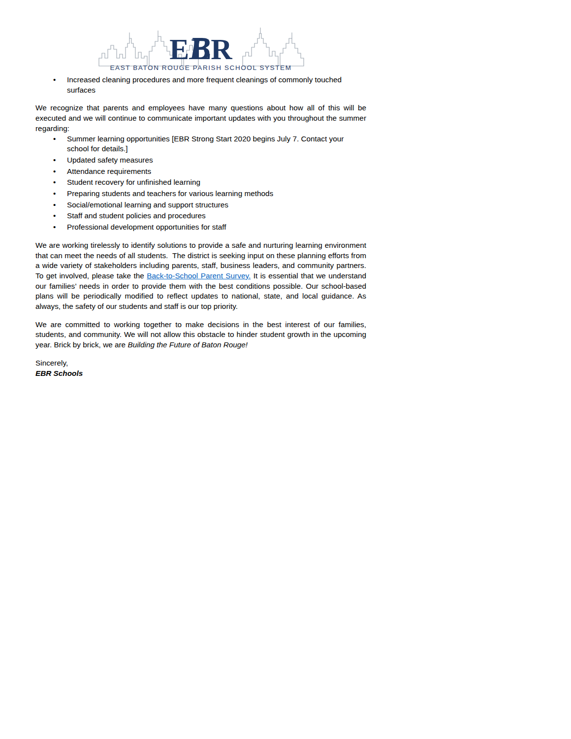E E EBR EAST BATON ROUGE PARISH SCHOOL SYSTEM
Increased cleaning procedures and more frequent cleanings of commonly touched surfaces
We recognize that parents and employees have many questions about how all of this will be executed and we will continue to communicate important updates with you throughout the summer regarding:
Summer learning opportunities [EBR Strong Start 2020 begins July 7. Contact your school for details.]
Updated safety measures
Attendance requirements
Student recovery for unfinished learning
Preparing students and teachers for various learning methods
Social/emotional learning and support structures
Staff and student policies and procedures
Professional development opportunities for staff
We are working tirelessly to identify solutions to provide a safe and nurturing learning environment that can meet the needs of all students. The district is seeking input on these planning efforts from a wide variety of stakeholders including parents, staff, business leaders, and community partners. To get involved, please take the Back-to-School Parent Survey. It is essential that we understand our families’ needs in order to provide them with the best conditions possible. Our school-based plans will be periodically modified to reflect updates to national, state, and local guidance. As always, the safety of our students and staff is our top priority.
We are committed to working together to make decisions in the best interest of our families, students, and community. We will not allow this obstacle to hinder student growth in the upcoming year. Brick by brick, we are Building the Future of Baton Rouge!
Sincerely,
EBR Schools